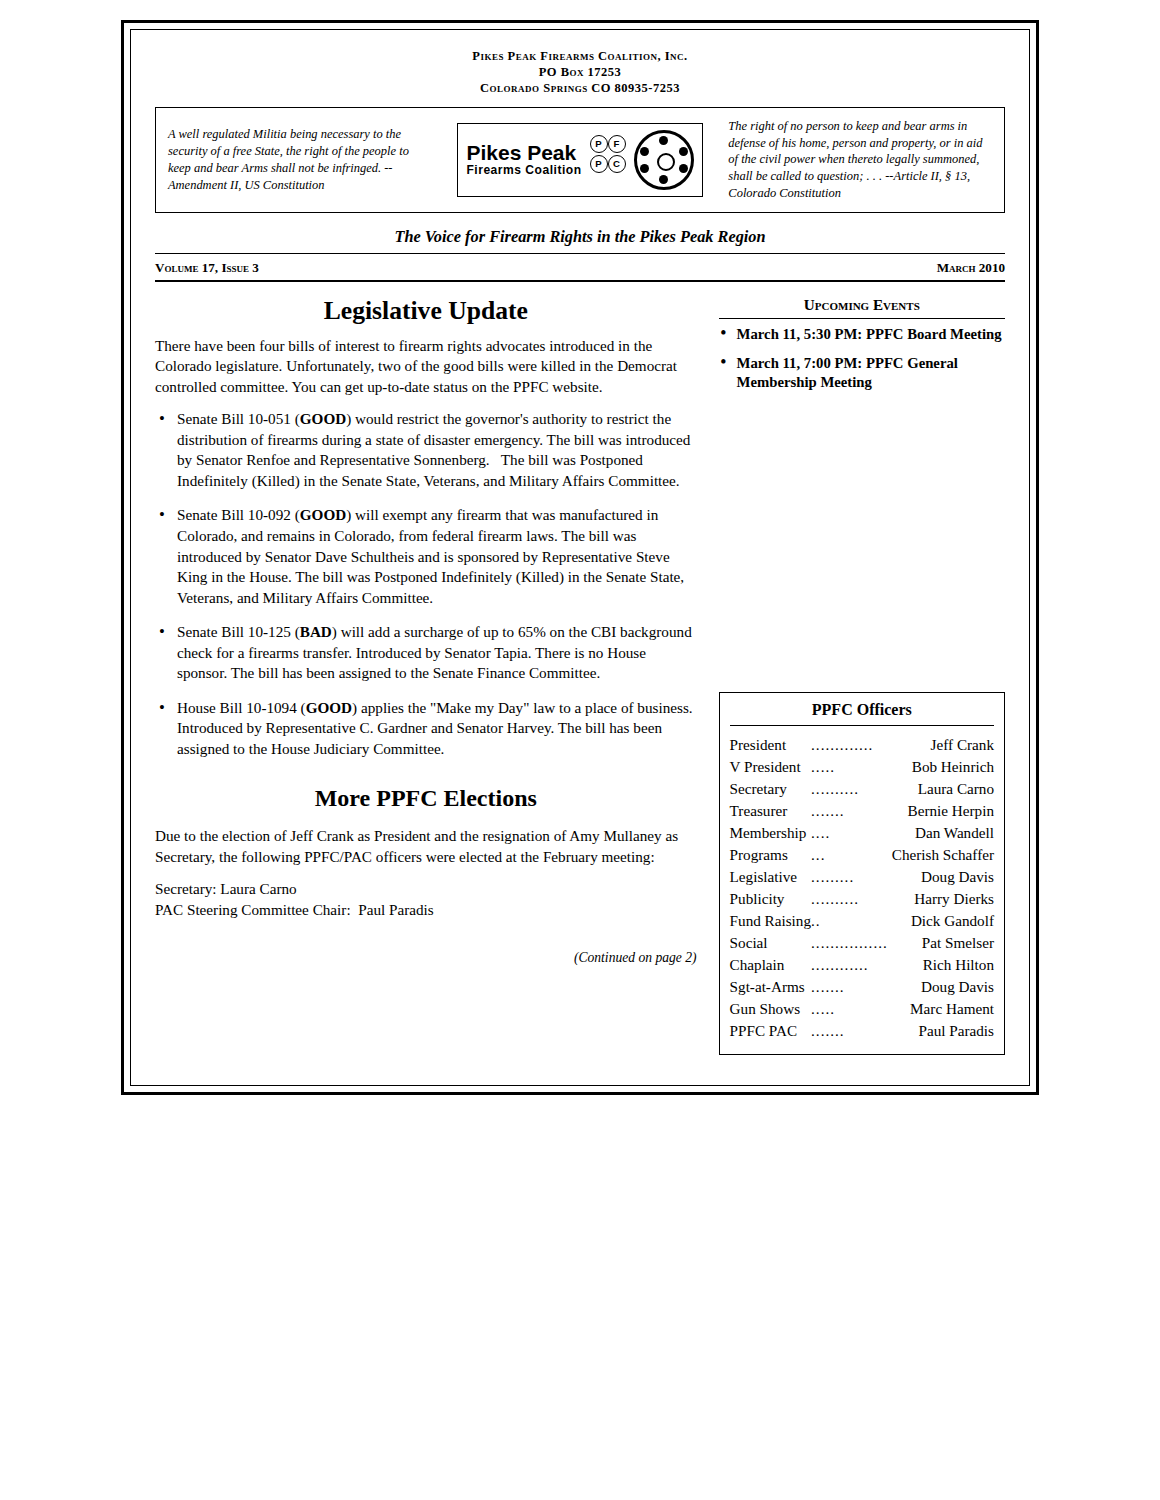Pikes Peak Firearms Coalition, Inc.
PO Box 17253
Colorado Springs CO 80935-7253
A well regulated Militia being necessary to the security of a free State, the right of the people to keep and bear Arms shall not be infringed. --Amendment II, US Constitution
Pikes Peak Firearms Coalition
P
F
P
C
The right of no person to keep and bear arms in defense of his home, person and property, or in aid of the civil power when thereto legally summoned, shall be called to question; . . . --Article II, § 13, Colorado Constitution
The Voice for Firearm Rights in the Pikes Peak Region
Volume 17, Issue 3 March 2010
Legislative Update
There have been four bills of interest to firearm rights advocates introduced in the Colorado legislature. Unfortunately, two of the good bills were killed in the Democrat controlled committee. You can get up-to-date status on the PPFC website.
Senate Bill 10-051 (GOOD) would restrict the governor's authority to restrict the distribution of firearms during a state of disaster emergency. The bill was introduced by Senator Renfoe and Representative Sonnenberg. The bill was Postponed Indefinitely (Killed) in the Senate State, Veterans, and Military Affairs Committee.
Senate Bill 10-092 (GOOD) will exempt any firearm that was manufactured in Colorado, and remains in Colorado, from federal firearm laws. The bill was introduced by Senator Dave Schultheis and is sponsored by Representative Steve King in the House. The bill was Postponed Indefinitely (Killed) in the Senate State, Veterans, and Military Affairs Committee.
Senate Bill 10-125 (BAD) will add a surcharge of up to 65% on the CBI background check for a firearms transfer. Introduced by Senator Tapia. There is no House sponsor. The bill has been assigned to the Senate Finance Committee.
House Bill 10-1094 (GOOD) applies the "Make my Day" law to a place of business. Introduced by Representative C. Gardner and Senator Harvey. The bill has been assigned to the House Judiciary Committee.
More PPFC Elections
Due to the election of Jeff Crank as President and the resignation of Amy Mullaney as Secretary, the following PPFC/PAC officers were elected at the February meeting:
Secretary: Laura Carno
PAC Steering Committee Chair: Paul Paradis
(Continued on page 2)
Upcoming Events
March 11, 5:30 PM: PPFC Board Meeting
March 11, 7:00 PM: PPFC General Membership Meeting
PPFC Officers
| President | ............. | Jeff Crank |
| V President | ..... | Bob Heinrich |
| Secretary | .......... | Laura Carno |
| Treasurer | ....... | Bernie Herpin |
| Membership | .... | Dan Wandell |
| Programs | ... | Cherish Schaffer |
| Legislative | ......... | Doug Davis |
| Publicity | .......... | Harry Dierks |
| Fund Raising | .. | Dick Gandolf |
| Social | ................ | Pat Smelser |
| Chaplain | ............ | Rich Hilton |
| Sgt-at-Arms | ....... | Doug Davis |
| Gun Shows | ..... | Marc Hament |
| PPFC PAC | ....... | Paul Paradis |